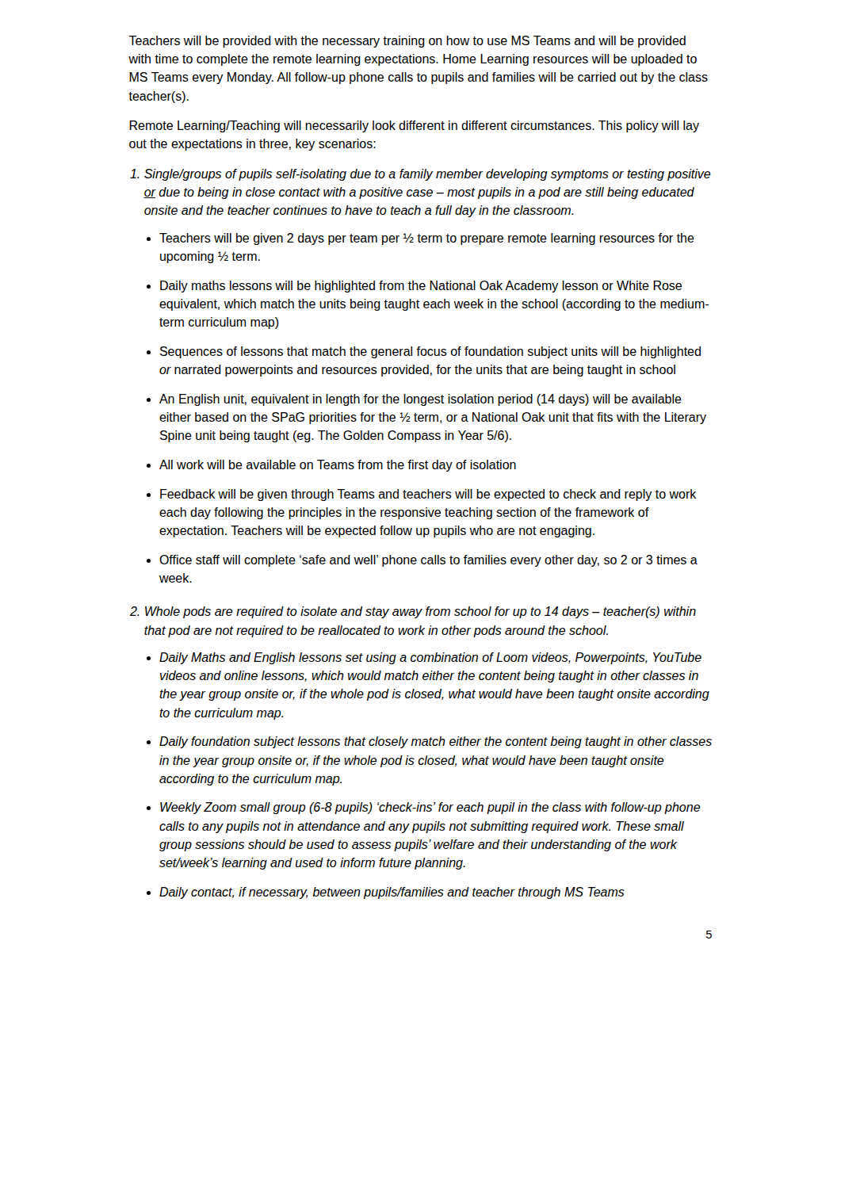Teachers will be provided with the necessary training on how to use MS Teams and will be provided with time to complete the remote learning expectations. Home Learning resources will be uploaded to MS Teams every Monday. All follow-up phone calls to pupils and families will be carried out by the class teacher(s).
Remote Learning/Teaching will necessarily look different in different circumstances. This policy will lay out the expectations in three, key scenarios:
Single/groups of pupils self-isolating due to a family member developing symptoms or testing positive or due to being in close contact with a positive case – most pupils in a pod are still being educated onsite and the teacher continues to have to teach a full day in the classroom.
Teachers will be given 2 days per team per ½ term to prepare remote learning resources for the upcoming ½ term.
Daily maths lessons will be highlighted from the National Oak Academy lesson or White Rose equivalent, which match the units being taught each week in the school (according to the medium-term curriculum map)
Sequences of lessons that match the general focus of foundation subject units will be highlighted or narrated powerpoints and resources provided, for the units that are being taught in school
An English unit, equivalent in length for the longest isolation period (14 days) will be available either based on the SPaG priorities for the ½ term, or a National Oak unit that fits with the Literary Spine unit being taught (eg. The Golden Compass in Year 5/6).
All work will be available on Teams from the first day of isolation
Feedback will be given through Teams and teachers will be expected to check and reply to work each day following the principles in the responsive teaching section of the framework of expectation. Teachers will be expected follow up pupils who are not engaging.
Office staff will complete ‘safe and well’ phone calls to families every other day, so 2 or 3 times a week.
Whole pods are required to isolate and stay away from school for up to 14 days – teacher(s) within that pod are not required to be reallocated to work in other pods around the school.
Daily Maths and English lessons set using a combination of Loom videos, Powerpoints, YouTube videos and online lessons, which would match either the content being taught in other classes in the year group onsite or, if the whole pod is closed, what would have been taught onsite according to the curriculum map.
Daily foundation subject lessons that closely match either the content being taught in other classes in the year group onsite or, if the whole pod is closed, what would have been taught onsite according to the curriculum map.
Weekly Zoom small group (6-8 pupils) ‘check-ins’ for each pupil in the class with follow-up phone calls to any pupils not in attendance and any pupils not submitting required work. These small group sessions should be used to assess pupils’ welfare and their understanding of the work set/week’s learning and used to inform future planning.
Daily contact, if necessary, between pupils/families and teacher through MS Teams
5